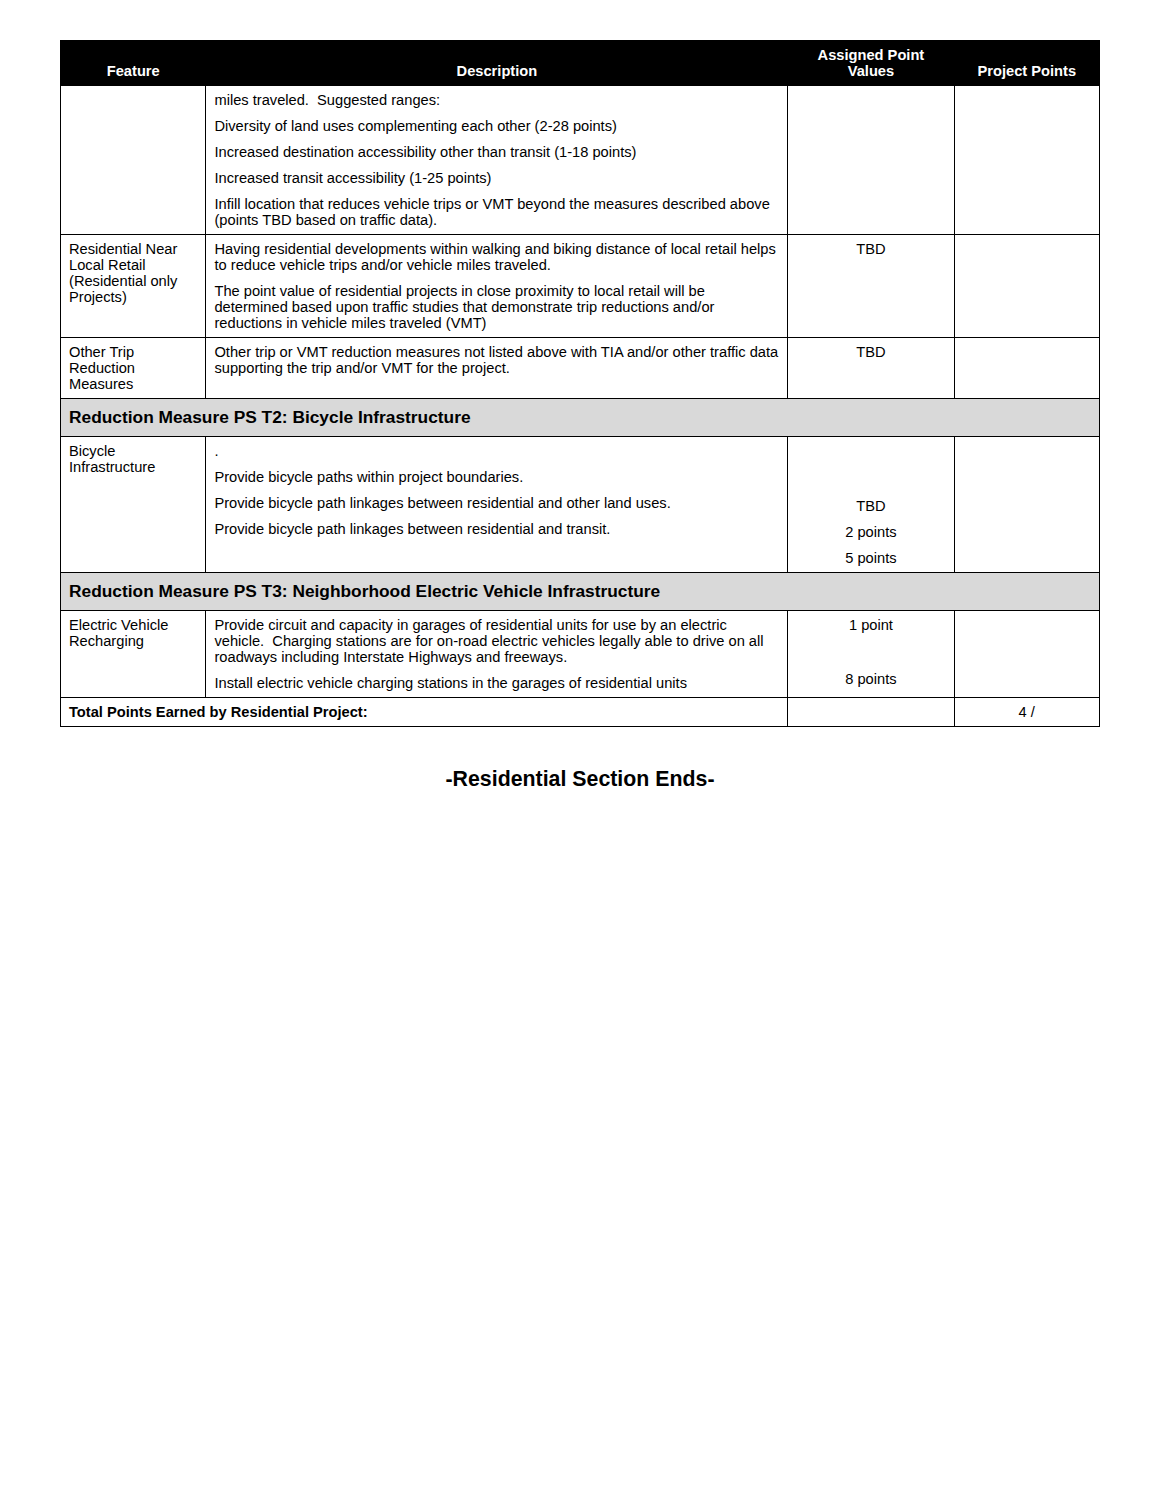| Feature | Description | Assigned Point Values | Project Points |
| --- | --- | --- | --- |
| | miles traveled. Suggested ranges: Diversity of land uses complementing each other (2-28 points) Increased destination accessibility other than transit (1-18 points) Increased transit accessibility (1-25 points) Infill location that reduces vehicle trips or VMT beyond the measures described above (points TBD based on traffic data). | | |
| Residential Near Local Retail (Residential only Projects) | Having residential developments within walking and biking distance of local retail helps to reduce vehicle trips and/or vehicle miles traveled. The point value of residential projects in close proximity to local retail will be determined based upon traffic studies that demonstrate trip reductions and/or reductions in vehicle miles traveled (VMT) | TBD | |
| Other Trip Reduction Measures | Other trip or VMT reduction measures not listed above with TIA and/or other traffic data supporting the trip and/or VMT for the project. | TBD | |
| Reduction Measure PS T2: Bicycle Infrastructure |
| Bicycle Infrastructure | . Provide bicycle paths within project boundaries. Provide bicycle path linkages between residential and other land uses. Provide bicycle path linkages between residential and transit. | TBD 2 points 5 points | |
| Reduction Measure PS T3: Neighborhood Electric Vehicle Infrastructure |
| Electric Vehicle Recharging | Provide circuit and capacity in garages of residential units for use by an electric vehicle. Charging stations are for on-road electric vehicles legally able to drive on all roadways including Interstate Highways and freeways. Install electric vehicle charging stations in the garages of residential units | 1 point 8 points | |
| Total Points Earned by Residential Project: | | 4 / |
-Residential Section Ends-